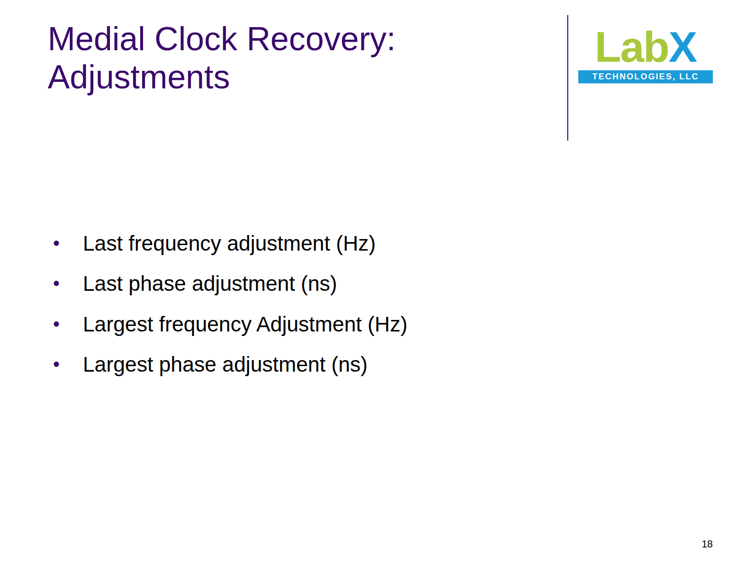Medial Clock Recovery:
Adjustments
Lab X
TECHNOLOGIES, LLC
Last frequency adjustment (Hz)
Last phase adjustment (ns)
Largest frequency Adjustment (Hz)
Largest phase adjustment (ns)
18